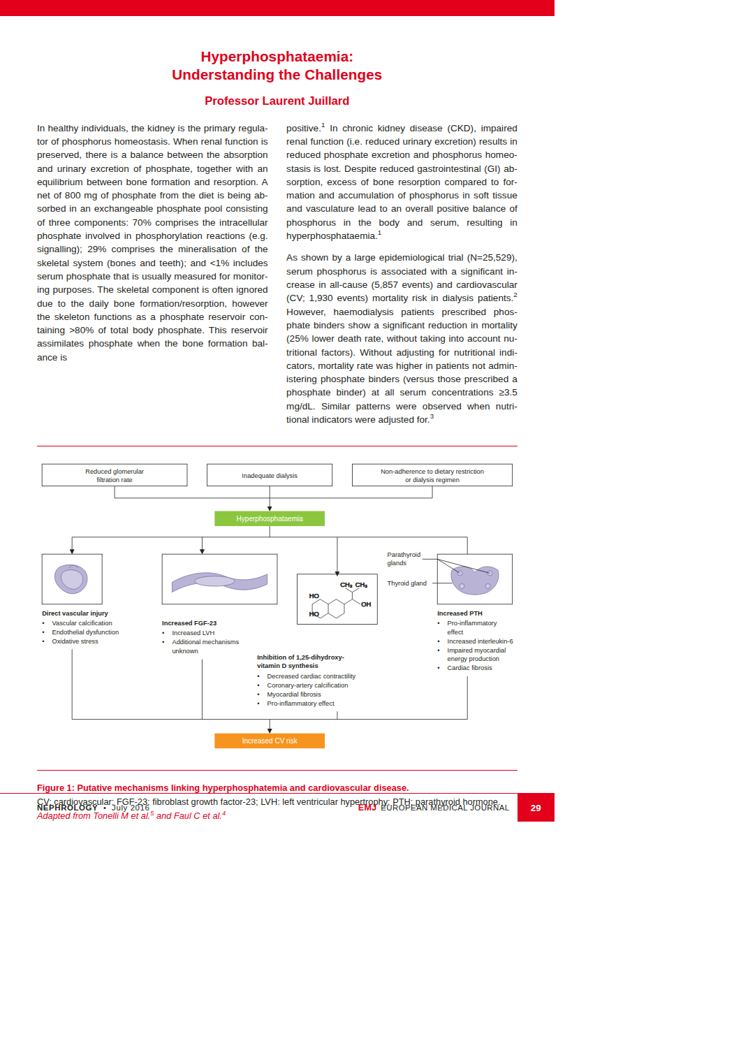Hyperphosphataemia:
Understanding the Challenges
Professor Laurent Juillard
In healthy individuals, the kidney is the primary regulator of phosphorus homeostasis. When renal function is preserved, there is a balance between the absorption and urinary excretion of phosphate, together with an equilibrium between bone formation and resorption. A net of 800 mg of phosphate from the diet is being absorbed in an exchangeable phosphate pool consisting of three components: 70% comprises the intracellular phosphate involved in phosphorylation reactions (e.g. signalling); 29% comprises the mineralisation of the skeletal system (bones and teeth); and <1% includes serum phosphate that is usually measured for monitoring purposes. The skeletal component is often ignored due to the daily bone formation/resorption, however the skeleton functions as a phosphate reservoir containing >80% of total body phosphate. This reservoir assimilates phosphate when the bone formation balance is
positive.1 In chronic kidney disease (CKD), impaired renal function (i.e. reduced urinary excretion) results in reduced phosphate excretion and phosphorus homeostasis is lost. Despite reduced gastrointestinal (GI) absorption, excess of bone resorption compared to formation and accumulation of phosphorus in soft tissue and vasculature lead to an overall positive balance of phosphorus in the body and serum, resulting in hyperphosphataemia.1
As shown by a large epidemiological trial (N=25,529), serum phosphorus is associated with a significant increase in all-cause (5,857 events) and cardiovascular (CV; 1,930 events) mortality risk in dialysis patients.2 However, haemodialysis patients prescribed phosphate binders show a significant reduction in mortality (25% lower death rate, without taking into account nutritional factors). Without adjusting for nutritional indicators, mortality rate was higher in patients not administering phosphate binders (versus those prescribed a phosphate binder) at all serum concentrations ≥3.5 mg/dL. Similar patterns were observed when nutritional indicators were adjusted for.3
Reduced glomerular filtration rate Inadequate dialysis Non-adherence to dietary restriction or dialysis regimen Hyperphosphataemia HO HO CH₃ CH₃ OH Parathyroid glands Thyroid gland Direct vascular injury •Vascular calcification •Endothelial dysfunction •Oxidative stress Increased FGF-23 •Increased LVH •Additional mechanisms unknown Inhibition of 1,25-dihydroxy- vitamin D synthesis •Decreased cardiac contractility •Coronary-artery calcification •Myocardial fibrosis •Pro-inflammatory effect Increased PTH •Pro-inflammatory effect •Increased interleukin-6 •Impaired myocardial energy production •Cardiac fibrosis Increased CV risk
Figure 1: Putative mechanisms linking hyperphosphatemia and cardiovascular disease. CV: cardiovascular; FGF-23: fibroblast growth factor-23; LVH: left ventricular hypertrophy; PTH: parathyroid hormone. Adapted from Tonelli M et al.5 and Faul C et al.4
NEPHROLOGY • July 2016
EMJ EUROPEAN MEDICAL JOURNAL
29